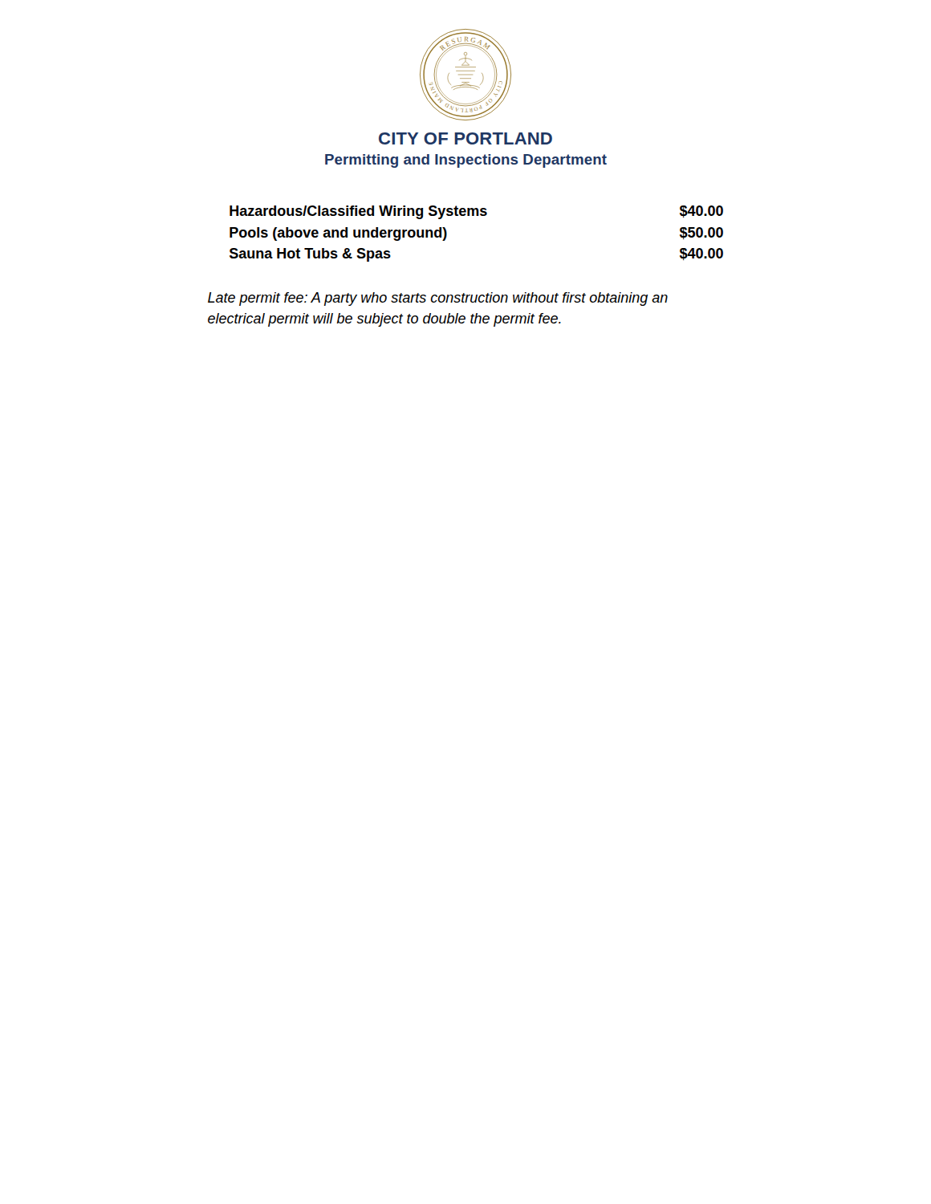RESURGAM CITY OF PORTLAND MAINE
CITY OF PORTLAND
Permitting and Inspections Department
| Hazardous/Classified Wiring Systems | $40.00 |
| Pools (above and underground) | $50.00 |
| Sauna Hot Tubs & Spas | $40.00 |
Late permit fee: A party who starts construction without first obtaining an electrical permit will be subject to double the permit fee.